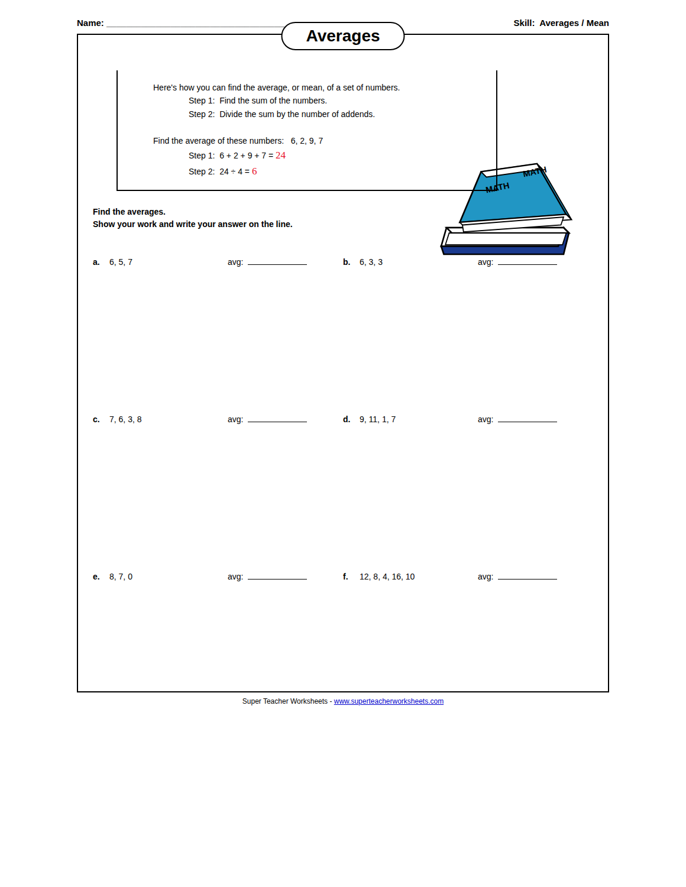Name: _______________________________________
Skill: Averages / Mean
Averages
MATH MATH
Here's how you can find the average, or mean, of a set of numbers.
Step 1: Find the sum of the numbers.
Step 2: Divide the sum by the number of addends.
Find the average of these numbers: 6, 2, 9, 7
Step 1: 6 + 2 + 9 + 7 = 24
Step 2: 24 ÷ 4 = 6
Find the averages.
Show your work and write your answer on the line.
a. 6, 5, 7 avg:
b. 6, 3, 3 avg:
c. 7, 6, 3, 8 avg:
d. 9, 11, 1, 7 avg:
e. 8, 7, 0 avg:
f. 12, 8, 4, 16, 10 avg:
Super Teacher Worksheets - www.superteacherworksheets.com